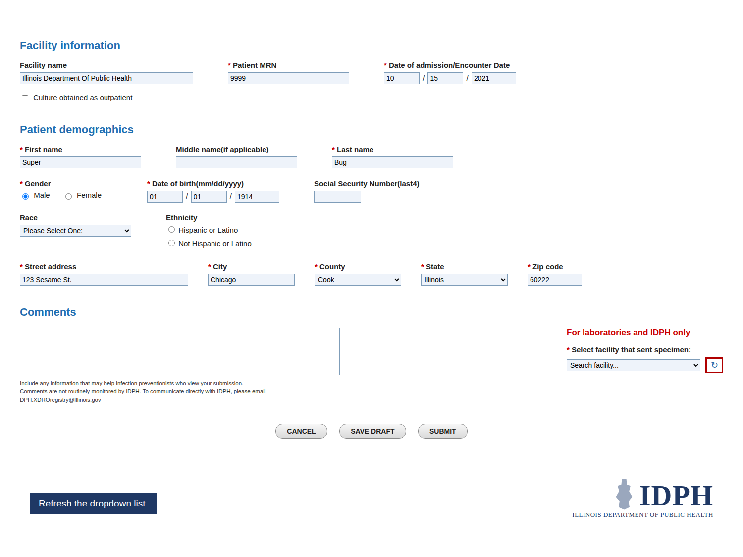Facility information
Facility name
* Patient MRN
* Date of admission/Encounter Date
/ /
Culture obtained as outpatient
Patient demographics
* First name
Middle name(if applicable)
* Last name
* Gender
Male Female
* Date of birth(mm/dd/yyyy)
/ /
Social Security Number(last4)
Race Please Select One:
Ethnicity
Hispanic or Latino Not Hispanic or Latino
* Street address
* City
* County Cook
* State Illinois
* Zip code
Comments
Include any information that may help infection preventionists who view your submission.
Comments are not routinely monitored by IDPH. To communicate directly with IDPH, please email
DPH.XDROregistry@Illinois.gov
For laboratories and IDPH only
* Select facility that sent specimen:
Search facility... ↻
CANCEL SAVE DRAFT SUBMIT
Refresh the dropdown list.
IDPH
ILLINOIS DEPARTMENT OF PUBLIC HEALTH